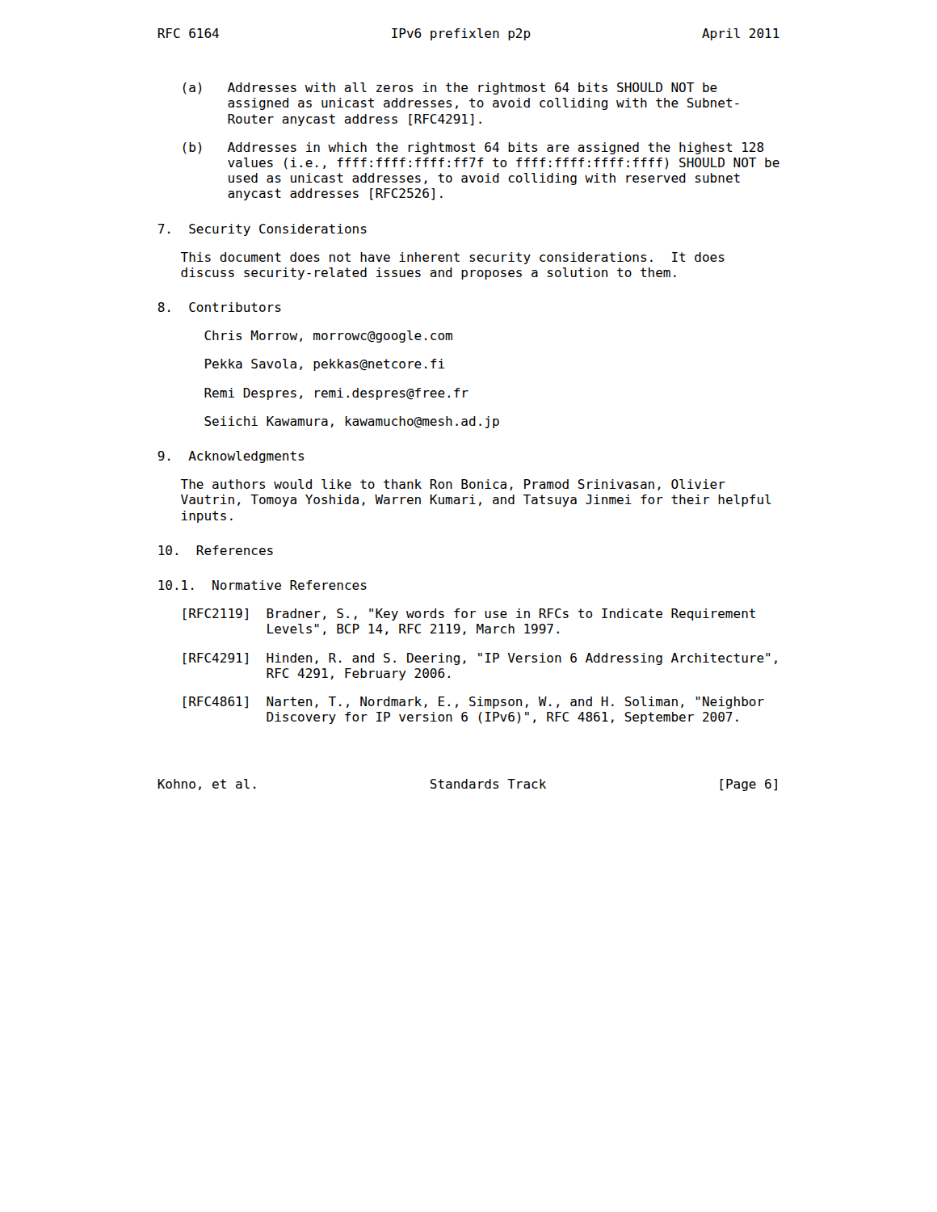RFC 6164 IPv6 prefixlen p2p April 2011
(a) Addresses with all zeros in the rightmost 64 bits SHOULD NOT be assigned as unicast addresses, to avoid colliding with the Subnet-Router anycast address [RFC4291].
(b) Addresses in which the rightmost 64 bits are assigned the highest 128 values (i.e., ffff:ffff:ffff:ff7f to ffff:ffff:ffff:ffff) SHOULD NOT be used as unicast addresses, to avoid colliding with reserved subnet anycast addresses [RFC2526].
7. Security Considerations
This document does not have inherent security considerations. It does discuss security-related issues and proposes a solution to them.
8. Contributors
Chris Morrow, morrowc@google.com
Pekka Savola, pekkas@netcore.fi
Remi Despres, remi.despres@free.fr
Seiichi Kawamura, kawamucho@mesh.ad.jp
9. Acknowledgments
The authors would like to thank Ron Bonica, Pramod Srinivasan, Olivier Vautrin, Tomoya Yoshida, Warren Kumari, and Tatsuya Jinmei for their helpful inputs.
10. References
10.1. Normative References
[RFC2119]
Bradner, S., "Key words for use in RFCs to Indicate Requirement Levels", BCP 14, RFC 2119, March 1997.
[RFC4291]
Hinden, R. and S. Deering, "IP Version 6 Addressing Architecture", RFC 4291, February 2006.
[RFC4861]
Narten, T., Nordmark, E., Simpson, W., and H. Soliman, "Neighbor Discovery for IP version 6 (IPv6)", RFC 4861, September 2007.
Kohno, et al. Standards Track [Page 6]